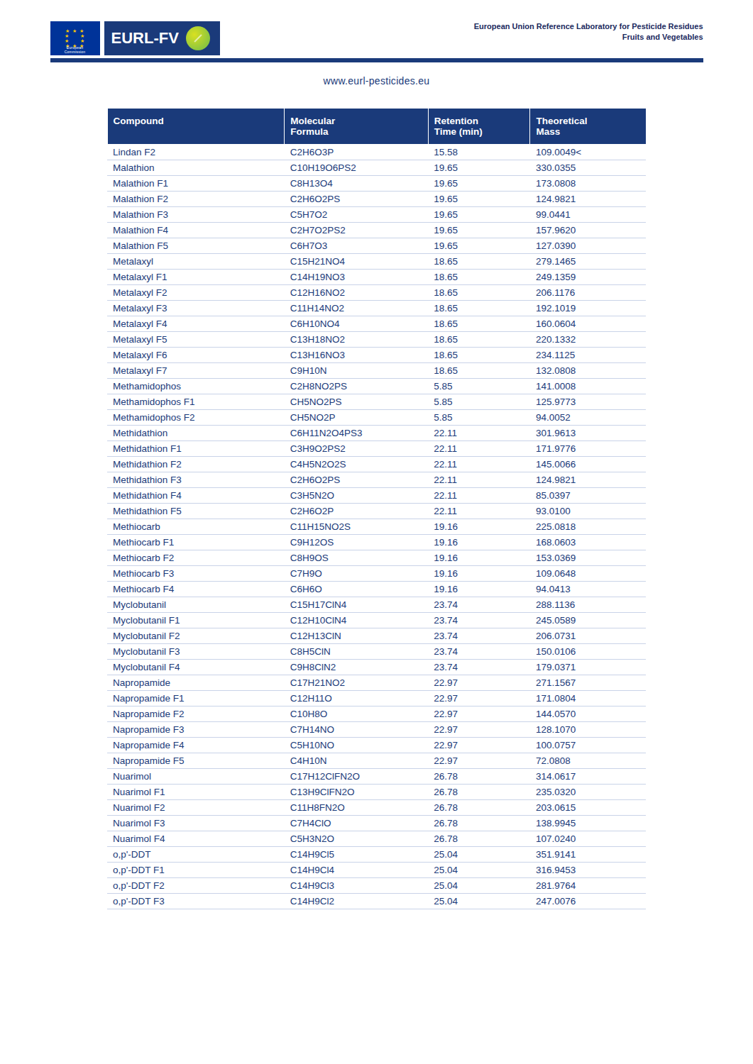★ ★ ★
★ ★
★ ★
★ ★ ★
European
Commission
EURL-FV
European Union Reference Laboratory for Pesticide Residues
Fruits and Vegetables
www.eurl-pesticides.eu
| Compound | Molecular Formula | Retention Time (min) | Theoretical Mass |
| --- | --- | --- | --- |
| Lindan F2 | C2H6O3P | 15.58 | 109.0049< |
| Malathion | C10H19O6PS2 | 19.65 | 330.0355 |
| Malathion F1 | C8H13O4 | 19.65 | 173.0808 |
| Malathion F2 | C2H6O2PS | 19.65 | 124.9821 |
| Malathion F3 | C5H7O2 | 19.65 | 99.0441 |
| Malathion F4 | C2H7O2PS2 | 19.65 | 157.9620 |
| Malathion F5 | C6H7O3 | 19.65 | 127.0390 |
| Metalaxyl | C15H21NO4 | 18.65 | 279.1465 |
| Metalaxyl F1 | C14H19NO3 | 18.65 | 249.1359 |
| Metalaxyl F2 | C12H16NO2 | 18.65 | 206.1176 |
| Metalaxyl F3 | C11H14NO2 | 18.65 | 192.1019 |
| Metalaxyl F4 | C6H10NO4 | 18.65 | 160.0604 |
| Metalaxyl F5 | C13H18NO2 | 18.65 | 220.1332 |
| Metalaxyl F6 | C13H16NO3 | 18.65 | 234.1125 |
| Metalaxyl F7 | C9H10N | 18.65 | 132.0808 |
| Methamidophos | C2H8NO2PS | 5.85 | 141.0008 |
| Methamidophos F1 | CH5NO2PS | 5.85 | 125.9773 |
| Methamidophos F2 | CH5NO2P | 5.85 | 94.0052 |
| Methidathion | C6H11N2O4PS3 | 22.11 | 301.9613 |
| Methidathion F1 | C3H9O2PS2 | 22.11 | 171.9776 |
| Methidathion F2 | C4H5N2O2S | 22.11 | 145.0066 |
| Methidathion F3 | C2H6O2PS | 22.11 | 124.9821 |
| Methidathion F4 | C3H5N2O | 22.11 | 85.0397 |
| Methidathion F5 | C2H6O2P | 22.11 | 93.0100 |
| Methiocarb | C11H15NO2S | 19.16 | 225.0818 |
| Methiocarb F1 | C9H12OS | 19.16 | 168.0603 |
| Methiocarb F2 | C8H9OS | 19.16 | 153.0369 |
| Methiocarb F3 | C7H9O | 19.16 | 109.0648 |
| Methiocarb F4 | C6H6O | 19.16 | 94.0413 |
| Myclobutanil | C15H17ClN4 | 23.74 | 288.1136 |
| Myclobutanil F1 | C12H10ClN4 | 23.74 | 245.0589 |
| Myclobutanil F2 | C12H13ClN | 23.74 | 206.0731 |
| Myclobutanil F3 | C8H5ClN | 23.74 | 150.0106 |
| Myclobutanil F4 | C9H8ClN2 | 23.74 | 179.0371 |
| Napropamide | C17H21NO2 | 22.97 | 271.1567 |
| Napropamide F1 | C12H11O | 22.97 | 171.0804 |
| Napropamide F2 | C10H8O | 22.97 | 144.0570 |
| Napropamide F3 | C7H14NO | 22.97 | 128.1070 |
| Napropamide F4 | C5H10NO | 22.97 | 100.0757 |
| Napropamide F5 | C4H10N | 22.97 | 72.0808 |
| Nuarimol | C17H12ClFN2O | 26.78 | 314.0617 |
| Nuarimol F1 | C13H9ClFN2O | 26.78 | 235.0320 |
| Nuarimol F2 | C11H8FN2O | 26.78 | 203.0615 |
| Nuarimol F3 | C7H4ClO | 26.78 | 138.9945 |
| Nuarimol F4 | C5H3N2O | 26.78 | 107.0240 |
| o,p'-DDT | C14H9Cl5 | 25.04 | 351.9141 |
| o,p'-DDT F1 | C14H9Cl4 | 25.04 | 316.9453 |
| o,p'-DDT F2 | C14H9Cl3 | 25.04 | 281.9764 |
| o,p'-DDT F3 | C14H9Cl2 | 25.04 | 247.0076 |